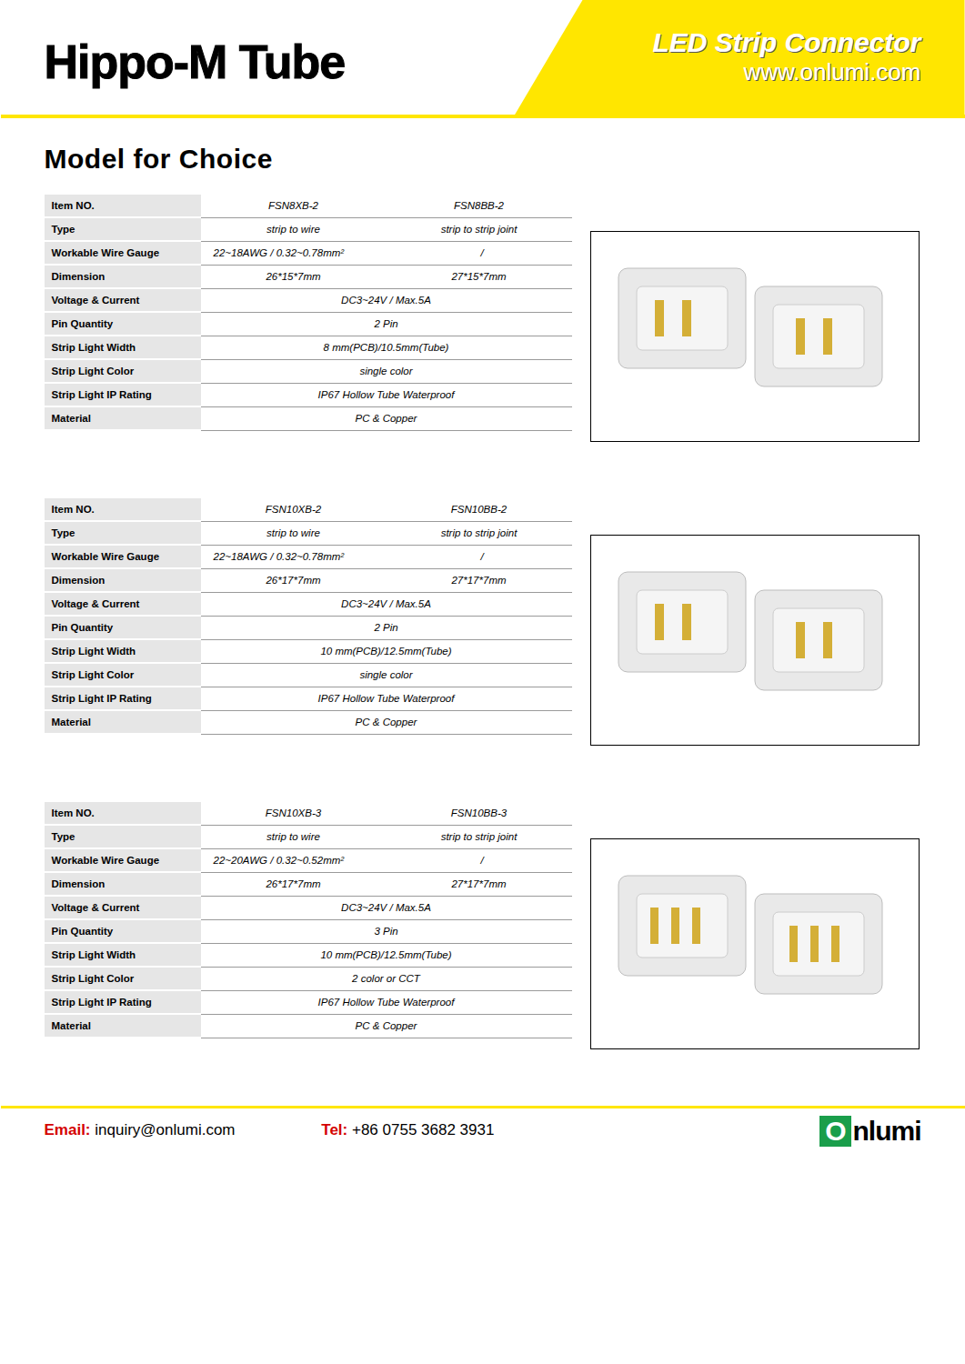Hippo-M Tube
LED Strip Connector
www.onlumi.com
Model for Choice
| Item NO. | FSN8XB-2 FSN8BB-2 |
| Type | strip to wire strip to strip joint |
| Workable Wire Gauge | 22~18AWG / 0.32~0.78mm² / |
| Dimension | 26*15*7mm 27*15*7mm |
| Voltage & Current | DC3~24V / Max.5A |
| Pin Quantity | 2 Pin |
| Strip Light Width | 8 mm(PCB)/10.5mm(Tube) |
| Strip Light Color | single color |
| Strip Light IP Rating | IP67 Hollow Tube Waterproof |
| Material | PC & Copper |
| Item NO. | FSN10XB-2 FSN10BB-2 |
| Type | strip to wire strip to strip joint |
| Workable Wire Gauge | 22~18AWG / 0.32~0.78mm² / |
| Dimension | 26*17*7mm 27*17*7mm |
| Voltage & Current | DC3~24V / Max.5A |
| Pin Quantity | 2 Pin |
| Strip Light Width | 10 mm(PCB)/12.5mm(Tube) |
| Strip Light Color | single color |
| Strip Light IP Rating | IP67 Hollow Tube Waterproof |
| Material | PC & Copper |
| Item NO. | FSN10XB-3 FSN10BB-3 |
| Type | strip to wire strip to strip joint |
| Workable Wire Gauge | 22~20AWG / 0.32~0.52mm² / |
| Dimension | 26*17*7mm 27*17*7mm |
| Voltage & Current | DC3~24V / Max.5A |
| Pin Quantity | 3 Pin |
| Strip Light Width | 10 mm(PCB)/12.5mm(Tube) |
| Strip Light Color | 2 color or CCT |
| Strip Light IP Rating | IP67 Hollow Tube Waterproof |
| Material | PC & Copper |
Email: inquiry@onlumi.com Tel: +86 0755 3682 3931
Onlumi